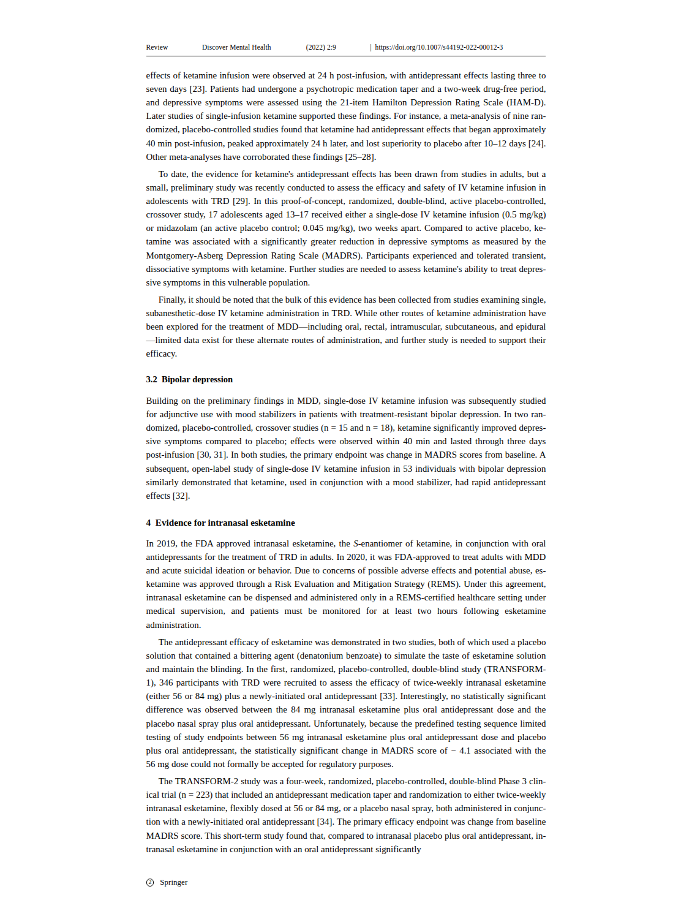Review Discover Mental Health (2022) 2:9 |https://doi.org/10.1007/s44192-022-00012-3
effects of ketamine infusion were observed at 24 h post-infusion, with antidepressant effects lasting three to seven days [23]. Patients had undergone a psychotropic medication taper and a two-week drug-free period, and depressive symptoms were assessed using the 21-item Hamilton Depression Rating Scale (HAM-D). Later studies of single-infusion ketamine supported these findings. For instance, a meta-analysis of nine randomized, placebo-controlled studies found that ketamine had antidepressant effects that began approximately 40 min post-infusion, peaked approximately 24 h later, and lost superiority to placebo after 10–12 days [24]. Other meta-analyses have corroborated these findings [25–28].
To date, the evidence for ketamine's antidepressant effects has been drawn from studies in adults, but a small, preliminary study was recently conducted to assess the efficacy and safety of IV ketamine infusion in adolescents with TRD [29]. In this proof-of-concept, randomized, double-blind, active placebo-controlled, crossover study, 17 adolescents aged 13–17 received either a single-dose IV ketamine infusion (0.5 mg/kg) or midazolam (an active placebo control; 0.045 mg/kg), two weeks apart. Compared to active placebo, ketamine was associated with a significantly greater reduction in depressive symptoms as measured by the Montgomery-Asberg Depression Rating Scale (MADRS). Participants experienced and tolerated transient, dissociative symptoms with ketamine. Further studies are needed to assess ketamine's ability to treat depressive symptoms in this vulnerable population.
Finally, it should be noted that the bulk of this evidence has been collected from studies examining single, subanesthetic-dose IV ketamine administration in TRD. While other routes of ketamine administration have been explored for the treatment of MDD—including oral, rectal, intramuscular, subcutaneous, and epidural—limited data exist for these alternate routes of administration, and further study is needed to support their efficacy.
3.2 Bipolar depression
Building on the preliminary findings in MDD, single-dose IV ketamine infusion was subsequently studied for adjunctive use with mood stabilizers in patients with treatment-resistant bipolar depression. In two randomized, placebo-controlled, crossover studies (n = 15 and n = 18), ketamine significantly improved depressive symptoms compared to placebo; effects were observed within 40 min and lasted through three days post-infusion [30, 31]. In both studies, the primary endpoint was change in MADRS scores from baseline. A subsequent, open-label study of single-dose IV ketamine infusion in 53 individuals with bipolar depression similarly demonstrated that ketamine, used in conjunction with a mood stabilizer, had rapid antidepressant effects [32].
4 Evidence for intranasal esketamine
In 2019, the FDA approved intranasal esketamine, the S-enantiomer of ketamine, in conjunction with oral antidepressants for the treatment of TRD in adults. In 2020, it was FDA-approved to treat adults with MDD and acute suicidal ideation or behavior. Due to concerns of possible adverse effects and potential abuse, esketamine was approved through a Risk Evaluation and Mitigation Strategy (REMS). Under this agreement, intranasal esketamine can be dispensed and administered only in a REMS-certified healthcare setting under medical supervision, and patients must be monitored for at least two hours following esketamine administration.
The antidepressant efficacy of esketamine was demonstrated in two studies, both of which used a placebo solution that contained a bittering agent (denatonium benzoate) to simulate the taste of esketamine solution and maintain the blinding. In the first, randomized, placebo-controlled, double-blind study (TRANSFORM-1), 346 participants with TRD were recruited to assess the efficacy of twice-weekly intranasal esketamine (either 56 or 84 mg) plus a newly-initiated oral antidepressant [33]. Interestingly, no statistically significant difference was observed between the 84 mg intranasal esketamine plus oral antidepressant dose and the placebo nasal spray plus oral antidepressant. Unfortunately, because the predefined testing sequence limited testing of study endpoints between 56 mg intranasal esketamine plus oral antidepressant dose and placebo plus oral antidepressant, the statistically significant change in MADRS score of − 4.1 associated with the 56 mg dose could not formally be accepted for regulatory purposes.
The TRANSFORM-2 study was a four-week, randomized, placebo-controlled, double-blind Phase 3 clinical trial (n = 223) that included an antidepressant medication taper and randomization to either twice-weekly intranasal esketamine, flexibly dosed at 56 or 84 mg, or a placebo nasal spray, both administered in conjunction with a newly-initiated oral antidepressant [34]. The primary efficacy endpoint was change from baseline MADRS score. This short-term study found that, compared to intranasal placebo plus oral antidepressant, intranasal esketamine in conjunction with an oral antidepressant significantly
2 Springer